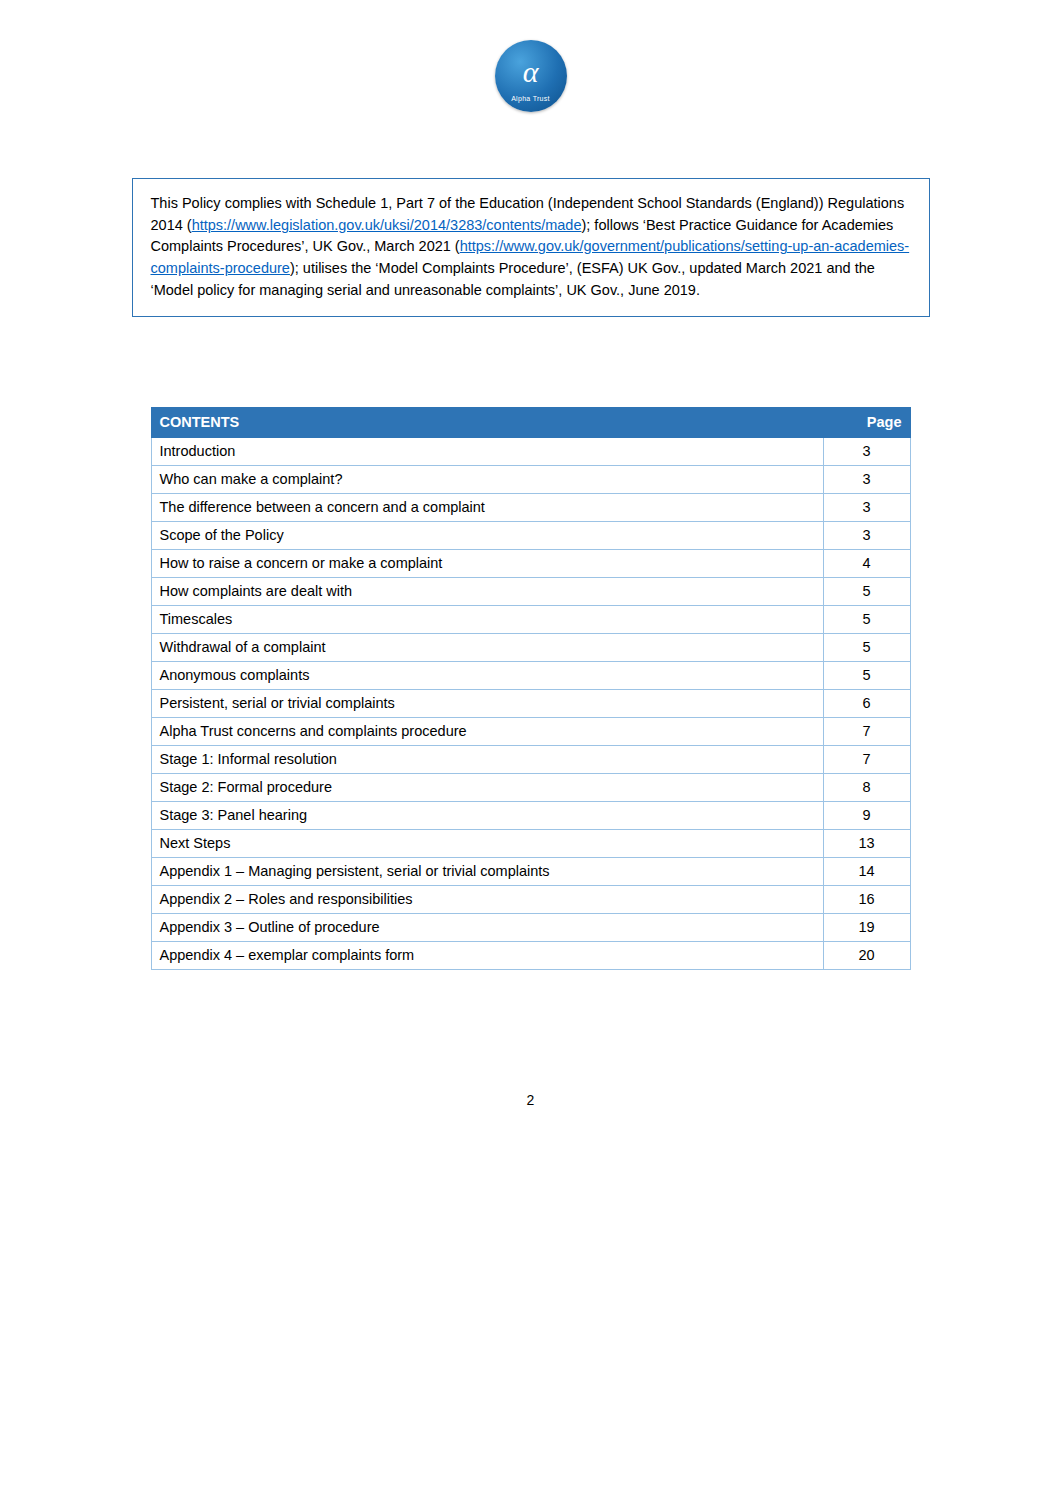α Alpha Trust
This Policy complies with Schedule 1, Part 7 of the Education (Independent School Standards (England)) Regulations 2014 (https://www.legislation.gov.uk/uksi/2014/3283/contents/made); follows ‘Best Practice Guidance for Academies Complaints Procedures’, UK Gov., March 2021 (https://www.gov.uk/government/publications/setting-up-an-academies-complaints-procedure); utilises the ‘Model Complaints Procedure’, (ESFA) UK Gov., updated March 2021 and the ‘Model policy for managing serial and unreasonable complaints’, UK Gov., June 2019.
| CONTENTS | Page |
| --- | --- |
| Introduction | 3 |
| Who can make a complaint? | 3 |
| The difference between a concern and a complaint | 3 |
| Scope of the Policy | 3 |
| How to raise a concern or make a complaint | 4 |
| How complaints are dealt with | 5 |
| Timescales | 5 |
| Withdrawal of a complaint | 5 |
| Anonymous complaints | 5 |
| Persistent, serial or trivial complaints | 6 |
| Alpha Trust concerns and complaints procedure | 7 |
| Stage 1: Informal resolution | 7 |
| Stage 2: Formal procedure | 8 |
| Stage 3: Panel hearing | 9 |
| Next Steps | 13 |
| Appendix 1 – Managing persistent, serial or trivial complaints | 14 |
| Appendix 2 – Roles and responsibilities | 16 |
| Appendix 3 – Outline of procedure | 19 |
| Appendix 4 – exemplar complaints form | 20 |
2